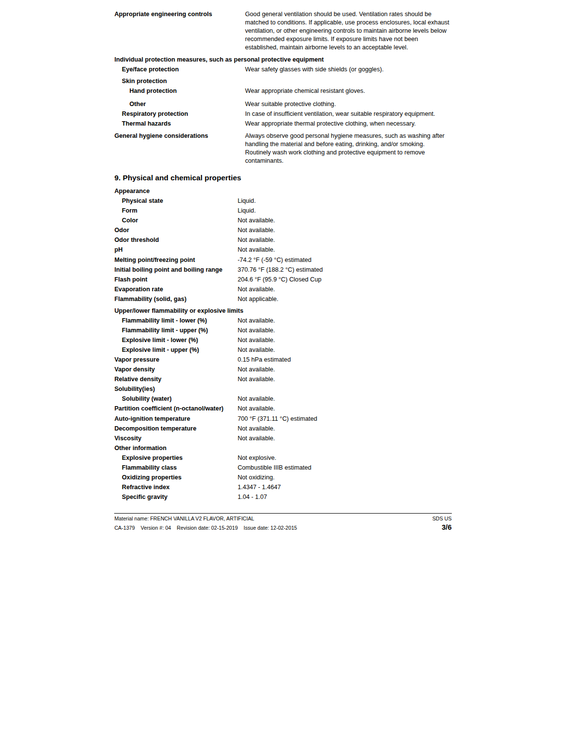| Appropriate engineering controls | Good general ventilation should be used. Ventilation rates should be matched to conditions. If applicable, use process enclosures, local exhaust ventilation, or other engineering controls to maintain airborne levels below recommended exposure limits. If exposure limits have not been established, maintain airborne levels to an acceptable level. |
| Individual protection measures, such as personal protective equipment |
| Eye/face protection | Wear safety glasses with side shields (or goggles). |
| Skin protection | |
| Hand protection | Wear appropriate chemical resistant gloves. |
| Other | Wear suitable protective clothing. |
| Respiratory protection | In case of insufficient ventilation, wear suitable respiratory equipment. |
| Thermal hazards | Wear appropriate thermal protective clothing, when necessary. |
| General hygiene considerations | Always observe good personal hygiene measures, such as washing after handling the material and before eating, drinking, and/or smoking. Routinely wash work clothing and protective equipment to remove contaminants. |
9. Physical and chemical properties
| Appearance | |
| Physical state | Liquid. |
| Form | Liquid. |
| Color | Not available. |
| Odor | Not available. |
| Odor threshold | Not available. |
| pH | Not available. |
| Melting point/freezing point | -74.2 °F (-59 °C) estimated |
| Initial boiling point and boiling range | 370.76 °F (188.2 °C) estimated |
| Flash point | 204.6 °F (95.9 °C) Closed Cup |
| Evaporation rate | Not available. |
| Flammability (solid, gas) | Not applicable. |
| Upper/lower flammability or explosive limits |
| Flammability limit - lower (%) | Not available. |
| Flammability limit - upper (%) | Not available. |
| Explosive limit - lower (%) | Not available. |
| Explosive limit - upper (%) | Not available. |
| Vapor pressure | 0.15 hPa estimated |
| Vapor density | Not available. |
| Relative density | Not available. |
| Solubility(ies) | |
| Solubility (water) | Not available. |
| Partition coefficient (n-octanol/water) | Not available. |
| Auto-ignition temperature | 700 °F (371.11 °C) estimated |
| Decomposition temperature | Not available. |
| Viscosity | Not available. |
| Other information | |
| Explosive properties | Not explosive. |
| Flammability class | Combustible IIIB estimated |
| Oxidizing properties | Not oxidizing. |
| Refractive index | 1.4347 - 1.4647 |
| Specific gravity | 1.04 - 1.07 |
Material name: FRENCH VANILLA V2 FLAVOR, ARTIFICIAL
SDS US
CA-1379 Version #: 04 Revision date: 02-15-2019 Issue date: 12-02-2015
3/6